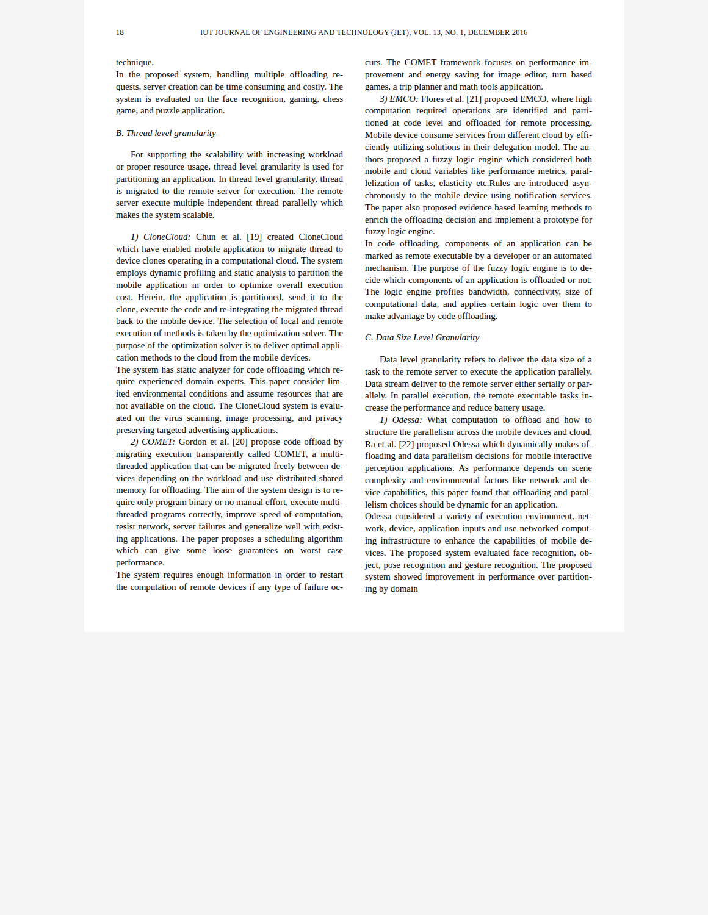18 IUT Journal of Engineering and Technology (JET), Vol. 13, No. 1, December 2016
technique.
In the proposed system, handling multiple offloading requests, server creation can be time consuming and costly. The system is evaluated on the face recognition, gaming, chess game, and puzzle application.
B. Thread level granularity
For supporting the scalability with increasing workload or proper resource usage, thread level granularity is used for partitioning an application. In thread level granularity, thread is migrated to the remote server for execution. The remote server execute multiple independent thread parallelly which makes the system scalable.
1) CloneCloud: Chun et al. [19] created CloneCloud which have enabled mobile application to migrate thread to device clones operating in a computational cloud. The system employs dynamic profiling and static analysis to partition the mobile application in order to optimize overall execution cost. Herein, the application is partitioned, send it to the clone, execute the code and re-integrating the migrated thread back to the mobile device. The selection of local and remote execution of methods is taken by the optimization solver. The purpose of the optimization solver is to deliver optimal application methods to the cloud from the mobile devices.
The system has static analyzer for code offloading which require experienced domain experts. This paper consider limited environmental conditions and assume resources that are not available on the cloud. The CloneCloud system is evaluated on the virus scanning, image processing, and privacy preserving targeted advertising applications.
2) COMET: Gordon et al. [20] propose code offload by migrating execution transparently called COMET, a multi-threaded application that can be migrated freely between devices depending on the workload and use distributed shared memory for offloading. The aim of the system design is to require only program binary or no manual effort, execute multi-threaded programs correctly, improve speed of computation, resist network, server failures and generalize well with existing applications. The paper proposes a scheduling algorithm which can give some loose guarantees on worst case performance.
The system requires enough information in order to restart the computation of remote devices if any type of failure occurs. The COMET framework focuses on performance improvement and energy saving for image editor, turn based games, a trip planner and math tools application.
3) EMCO: Flores et al. [21] proposed EMCO, where high computation required operations are identified and partitioned at code level and offloaded for remote processing. Mobile device consume services from different cloud by efficiently utilizing solutions in their delegation model. The authors proposed a fuzzy logic engine which considered both mobile and cloud variables like performance metrics, parallelization of tasks, elasticity etc.Rules are introduced asynchronously to the mobile device using notification services. The paper also proposed evidence based learning methods to enrich the offloading decision and implement a prototype for fuzzy logic engine.
In code offloading, components of an application can be marked as remote executable by a developer or an automated mechanism. The purpose of the fuzzy logic engine is to decide which components of an application is offloaded or not. The logic engine profiles bandwidth, connectivity, size of computational data, and applies certain logic over them to make advantage by code offloading.
C. Data Size Level Granularity
Data level granularity refers to deliver the data size of a task to the remote server to execute the application parallely. Data stream deliver to the remote server either serially or parallely. In parallel execution, the remote executable tasks increase the performance and reduce battery usage.
1) Odessa: What computation to offload and how to structure the parallelism across the mobile devices and cloud, Ra et al. [22] proposed Odessa which dynamically makes offloading and data parallelism decisions for mobile interactive perception applications. As performance depends on scene complexity and environmental factors like network and device capabilities, this paper found that offloading and parallelism choices should be dynamic for an application.
Odessa considered a variety of execution environment, network, device, application inputs and use networked computing infrastructure to enhance the capabilities of mobile devices. The proposed system evaluated face recognition, object, pose recognition and gesture recognition. The proposed system showed improvement in performance over partitioning by domain